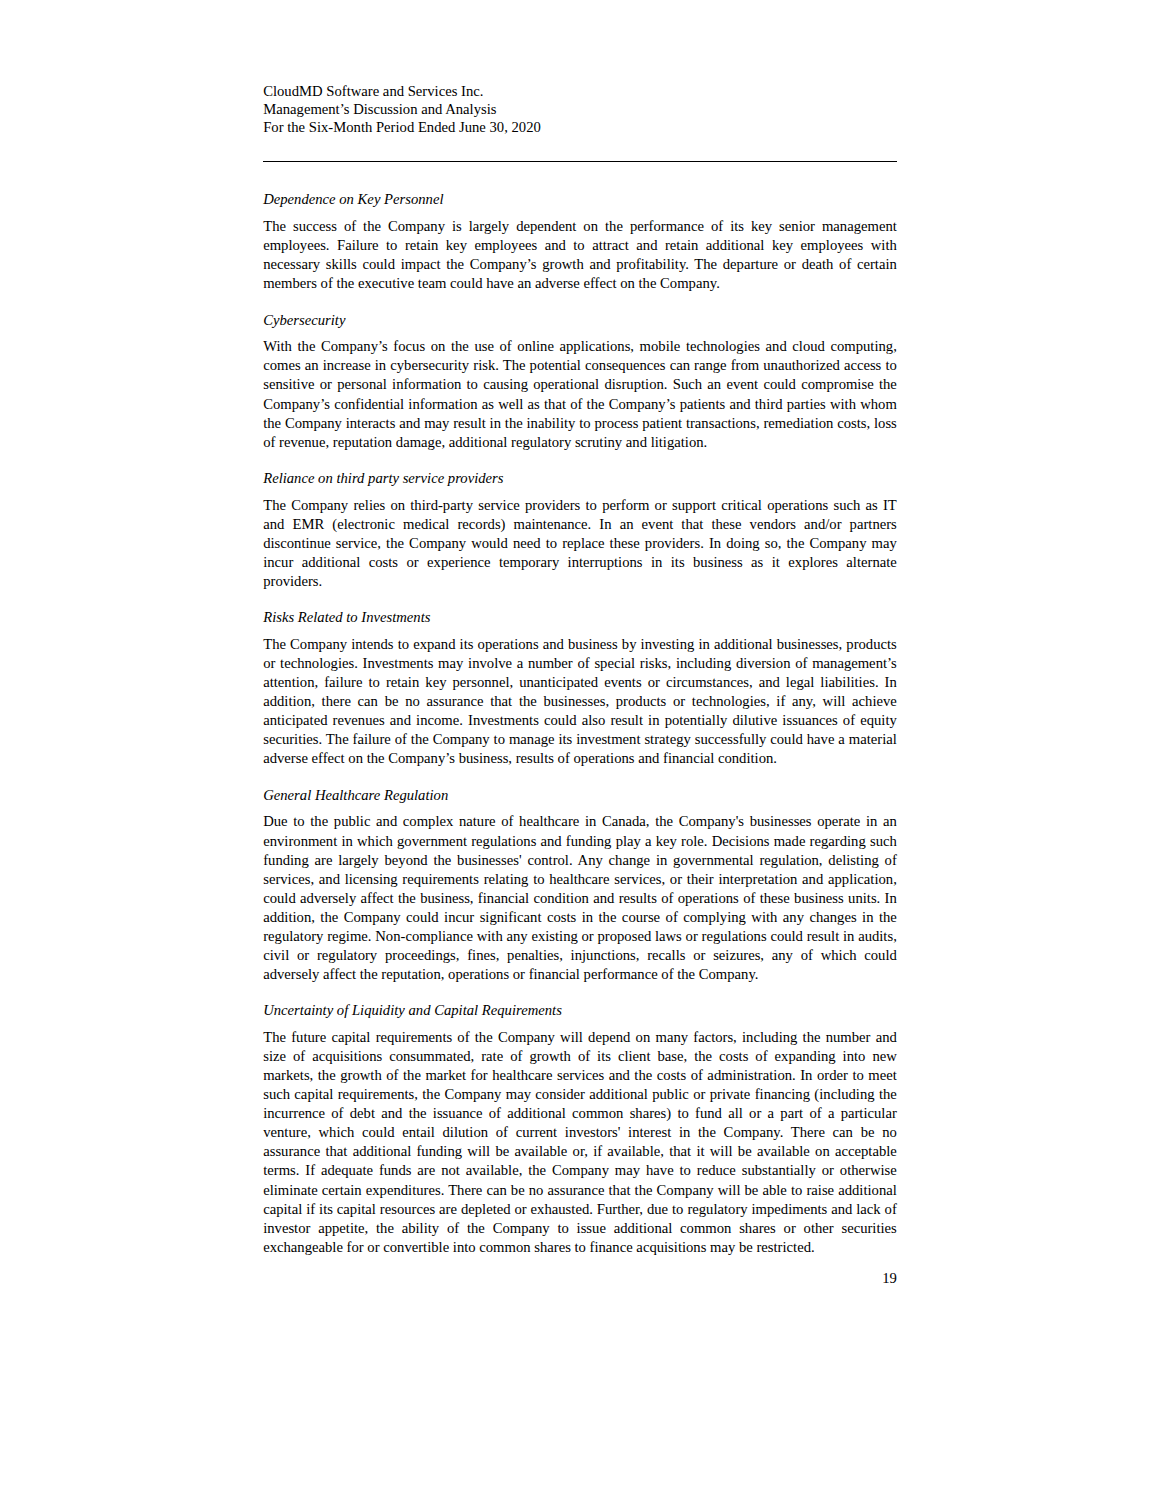CloudMD Software and Services Inc.
Management’s Discussion and Analysis
For the Six-Month Period Ended June 30, 2020
Dependence on Key Personnel
The success of the Company is largely dependent on the performance of its key senior management employees. Failure to retain key employees and to attract and retain additional key employees with necessary skills could impact the Company’s growth and profitability. The departure or death of certain members of the executive team could have an adverse effect on the Company.
Cybersecurity
With the Company’s focus on the use of online applications, mobile technologies and cloud computing, comes an increase in cybersecurity risk. The potential consequences can range from unauthorized access to sensitive or personal information to causing operational disruption. Such an event could compromise the Company’s confidential information as well as that of the Company’s patients and third parties with whom the Company interacts and may result in the inability to process patient transactions, remediation costs, loss of revenue, reputation damage, additional regulatory scrutiny and litigation.
Reliance on third party service providers
The Company relies on third-party service providers to perform or support critical operations such as IT and EMR (electronic medical records) maintenance. In an event that these vendors and/or partners discontinue service, the Company would need to replace these providers. In doing so, the Company may incur additional costs or experience temporary interruptions in its business as it explores alternate providers.
Risks Related to Investments
The Company intends to expand its operations and business by investing in additional businesses, products or technologies. Investments may involve a number of special risks, including diversion of management’s attention, failure to retain key personnel, unanticipated events or circumstances, and legal liabilities. In addition, there can be no assurance that the businesses, products or technologies, if any, will achieve anticipated revenues and income. Investments could also result in potentially dilutive issuances of equity securities. The failure of the Company to manage its investment strategy successfully could have a material adverse effect on the Company’s business, results of operations and financial condition.
General Healthcare Regulation
Due to the public and complex nature of healthcare in Canada, the Company's businesses operate in an environment in which government regulations and funding play a key role. Decisions made regarding such funding are largely beyond the businesses' control. Any change in governmental regulation, delisting of services, and licensing requirements relating to healthcare services, or their interpretation and application, could adversely affect the business, financial condition and results of operations of these business units. In addition, the Company could incur significant costs in the course of complying with any changes in the regulatory regime. Non-compliance with any existing or proposed laws or regulations could result in audits, civil or regulatory proceedings, fines, penalties, injunctions, recalls or seizures, any of which could adversely affect the reputation, operations or financial performance of the Company.
Uncertainty of Liquidity and Capital Requirements
The future capital requirements of the Company will depend on many factors, including the number and size of acquisitions consummated, rate of growth of its client base, the costs of expanding into new markets, the growth of the market for healthcare services and the costs of administration. In order to meet such capital requirements, the Company may consider additional public or private financing (including the incurrence of debt and the issuance of additional common shares) to fund all or a part of a particular venture, which could entail dilution of current investors' interest in the Company. There can be no assurance that additional funding will be available or, if available, that it will be available on acceptable terms. If adequate funds are not available, the Company may have to reduce substantially or otherwise eliminate certain expenditures. There can be no assurance that the Company will be able to raise additional capital if its capital resources are depleted or exhausted. Further, due to regulatory impediments and lack of investor appetite, the ability of the Company to issue additional common shares or other securities exchangeable for or convertible into common shares to finance acquisitions may be restricted.
19